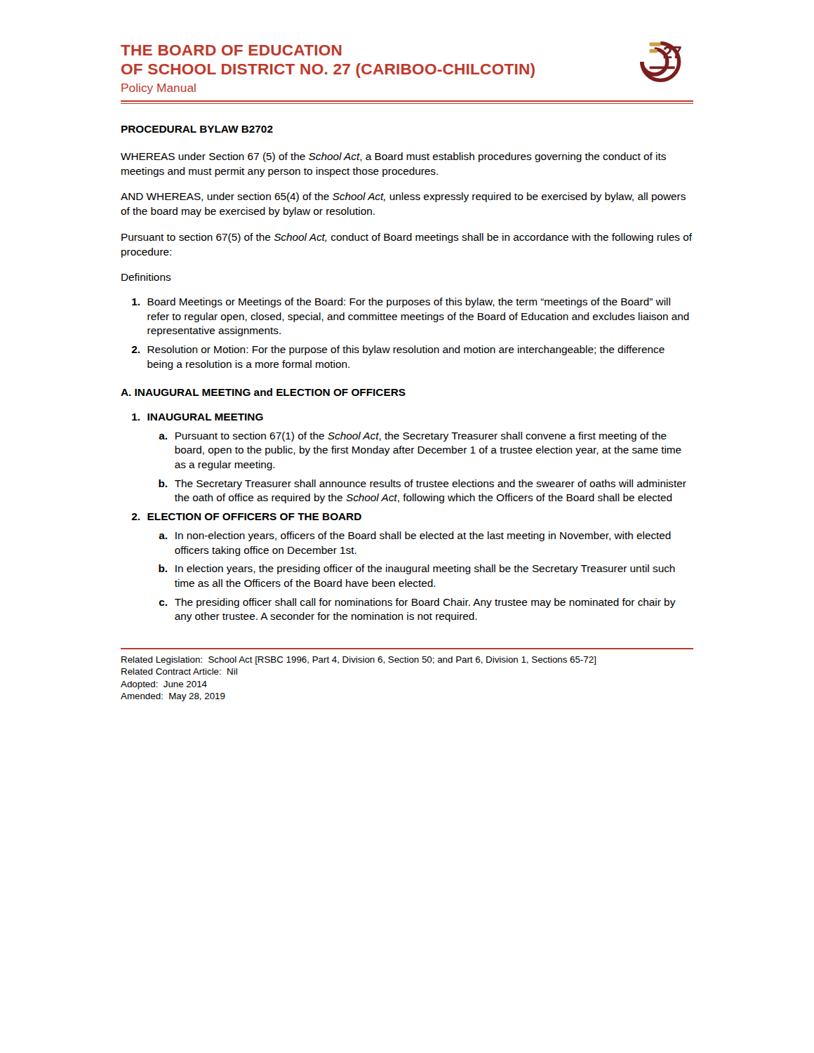THE BOARD OF EDUCATION OF SCHOOL DISTRICT NO. 27 (CARIBOO-CHILCOTIN)
Policy Manual
27
PROCEDURAL BYLAW B2702
WHEREAS under Section 67 (5) of the School Act, a Board must establish procedures governing the conduct of its meetings and must permit any person to inspect those procedures.
AND WHEREAS, under section 65(4) of the School Act, unless expressly required to be exercised by bylaw, all powers of the board may be exercised by bylaw or resolution.
Pursuant to section 67(5) of the School Act, conduct of Board meetings shall be in accordance with the following rules of procedure:
Definitions
Board Meetings or Meetings of the Board: For the purposes of this bylaw, the term “meetings of the Board” will refer to regular open, closed, special, and committee meetings of the Board of Education and excludes liaison and representative assignments.
Resolution or Motion: For the purpose of this bylaw resolution and motion are interchangeable; the difference being a resolution is a more formal motion.
A. INAUGURAL MEETING and ELECTION OF OFFICERS
INAUGURAL MEETING
Pursuant to section 67(1) of the School Act, the Secretary Treasurer shall convene a first meeting of the board, open to the public, by the first Monday after December 1 of a trustee election year, at the same time as a regular meeting.
The Secretary Treasurer shall announce results of trustee elections and the swearer of oaths will administer the oath of office as required by the School Act, following which the Officers of the Board shall be elected
ELECTION OF OFFICERS OF THE BOARD
In non-election years, officers of the Board shall be elected at the last meeting in November, with elected officers taking office on December 1st.
In election years, the presiding officer of the inaugural meeting shall be the Secretary Treasurer until such time as all the Officers of the Board have been elected.
The presiding officer shall call for nominations for Board Chair. Any trustee may be nominated for chair by any other trustee. A seconder for the nomination is not required.
Related Legislation: School Act [RSBC 1996, Part 4, Division 6, Section 50; and Part 6, Division 1, Sections 65-72]
Related Contract Article: Nil
Adopted: June 2014
Amended: May 28, 2019